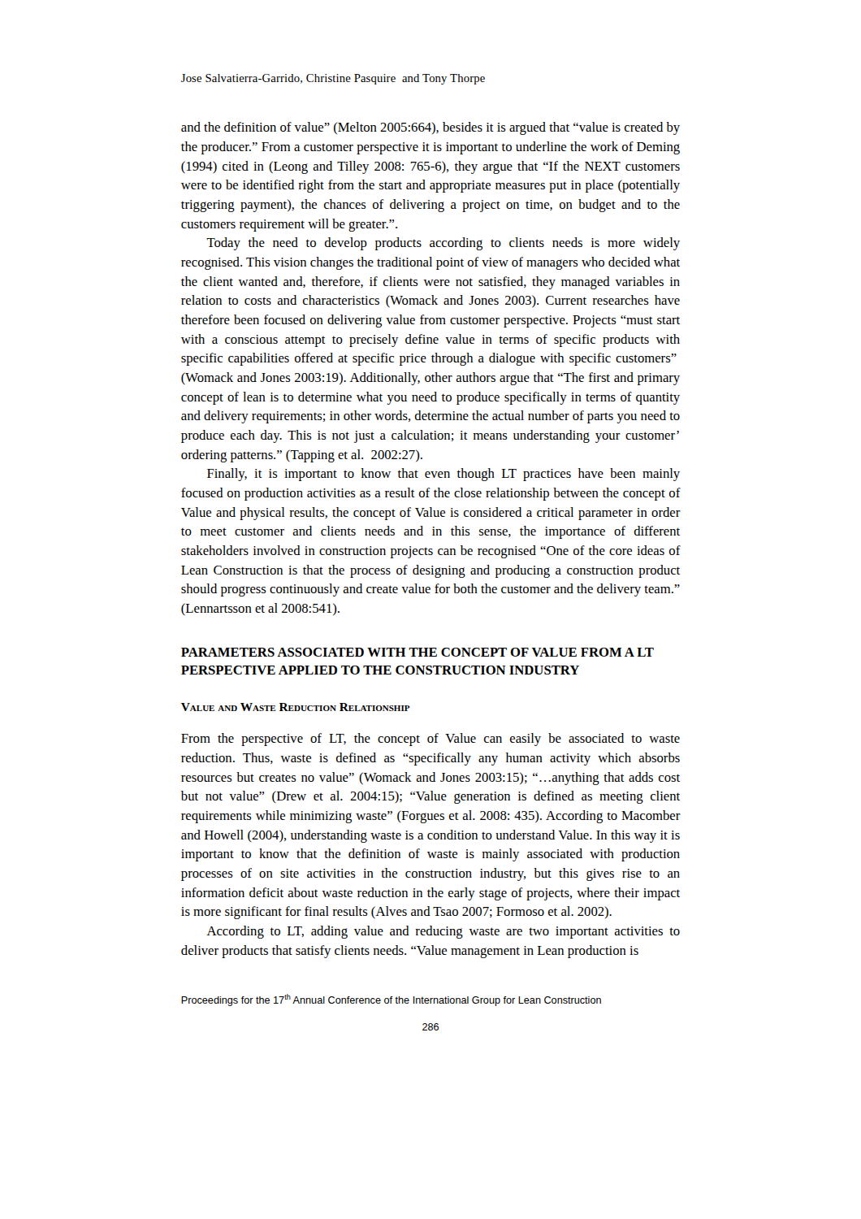Jose Salvatierra-Garrido, Christine Pasquire and Tony Thorpe
and the definition of value” (Melton 2005:664), besides it is argued that “value is created by the producer.” From a customer perspective it is important to underline the work of Deming (1994) cited in (Leong and Tilley 2008: 765-6), they argue that “If the NEXT customers were to be identified right from the start and appropriate measures put in place (potentially triggering payment), the chances of delivering a project on time, on budget and to the customers requirement will be greater.”.
Today the need to develop products according to clients needs is more widely recognised. This vision changes the traditional point of view of managers who decided what the client wanted and, therefore, if clients were not satisfied, they managed variables in relation to costs and characteristics (Womack and Jones 2003). Current researches have therefore been focused on delivering value from customer perspective. Projects “must start with a conscious attempt to precisely define value in terms of specific products with specific capabilities offered at specific price through a dialogue with specific customers” (Womack and Jones 2003:19). Additionally, other authors argue that “The first and primary concept of lean is to determine what you need to produce specifically in terms of quantity and delivery requirements; in other words, determine the actual number of parts you need to produce each day. This is not just a calculation; it means understanding your customer’ ordering patterns.” (Tapping et al. 2002:27).
Finally, it is important to know that even though LT practices have been mainly focused on production activities as a result of the close relationship between the concept of Value and physical results, the concept of Value is considered a critical parameter in order to meet customer and clients needs and in this sense, the importance of different stakeholders involved in construction projects can be recognised “One of the core ideas of Lean Construction is that the process of designing and producing a construction product should progress continuously and create value for both the customer and the delivery team.” (Lennartsson et al 2008:541).
Parameters associated with the concept of value from a LT perspective applied to the construction industry
Value and Waste Reduction Relationship
From the perspective of LT, the concept of Value can easily be associated to waste reduction. Thus, waste is defined as “specifically any human activity which absorbs resources but creates no value” (Womack and Jones 2003:15); “…anything that adds cost but not value” (Drew et al. 2004:15); “Value generation is defined as meeting client requirements while minimizing waste” (Forgues et al. 2008: 435). According to Macomber and Howell (2004), understanding waste is a condition to understand Value. In this way it is important to know that the definition of waste is mainly associated with production processes of on site activities in the construction industry, but this gives rise to an information deficit about waste reduction in the early stage of projects, where their impact is more significant for final results (Alves and Tsao 2007; Formoso et al. 2002).
According to LT, adding value and reducing waste are two important activities to deliver products that satisfy clients needs. “Value management in Lean production is
Proceedings for the 17th Annual Conference of the International Group for Lean Construction
286